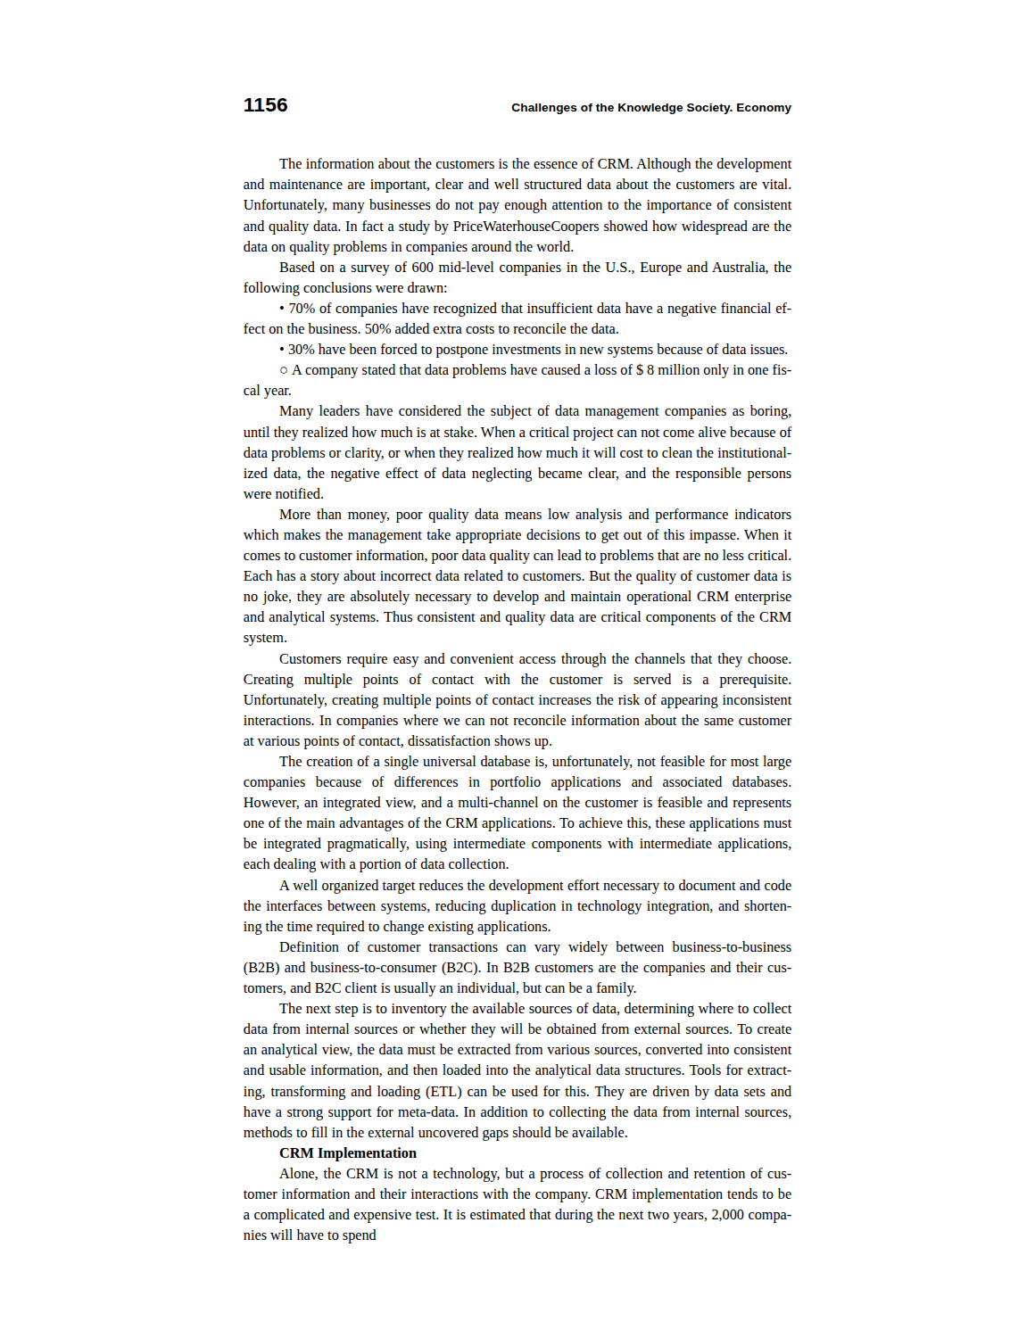1156 Challenges of the Knowledge Society. Economy
The information about the customers is the essence of CRM. Although the development and maintenance are important, clear and well structured data about the customers are vital. Unfortunately, many businesses do not pay enough attention to the importance of consistent and quality data. In fact a study by PriceWaterhouseCoopers showed how widespread are the data on quality problems in companies around the world.
Based on a survey of 600 mid-level companies in the U.S., Europe and Australia, the following conclusions were drawn:
70% of companies have recognized that insufficient data have a negative financial effect on the business. 50% added extra costs to reconcile the data.
30% have been forced to postpone investments in new systems because of data issues.
A company stated that data problems have caused a loss of $ 8 million only in one fiscal year.
Many leaders have considered the subject of data management companies as boring, until they realized how much is at stake. When a critical project can not come alive because of data problems or clarity, or when they realized how much it will cost to clean the institutionalized data, the negative effect of data neglecting became clear, and the responsible persons were notified.
More than money, poor quality data means low analysis and performance indicators which makes the management take appropriate decisions to get out of this impasse. When it comes to customer information, poor data quality can lead to problems that are no less critical. Each has a story about incorrect data related to customers. But the quality of customer data is no joke, they are absolutely necessary to develop and maintain operational CRM enterprise and analytical systems. Thus consistent and quality data are critical components of the CRM system.
Customers require easy and convenient access through the channels that they choose. Creating multiple points of contact with the customer is served is a prerequisite. Unfortunately, creating multiple points of contact increases the risk of appearing inconsistent interactions. In companies where we can not reconcile information about the same customer at various points of contact, dissatisfaction shows up.
The creation of a single universal database is, unfortunately, not feasible for most large companies because of differences in portfolio applications and associated databases. However, an integrated view, and a multi-channel on the customer is feasible and represents one of the main advantages of the CRM applications. To achieve this, these applications must be integrated pragmatically, using intermediate components with intermediate applications, each dealing with a portion of data collection.
A well organized target reduces the development effort necessary to document and code the interfaces between systems, reducing duplication in technology integration, and shortening the time required to change existing applications.
Definition of customer transactions can vary widely between business-to-business (B2B) and business-to-consumer (B2C). In B2B customers are the companies and their customers, and B2C client is usually an individual, but can be a family.
The next step is to inventory the available sources of data, determining where to collect data from internal sources or whether they will be obtained from external sources. To create an analytical view, the data must be extracted from various sources, converted into consistent and usable information, and then loaded into the analytical data structures. Tools for extracting, transforming and loading (ETL) can be used for this. They are driven by data sets and have a strong support for meta-data. In addition to collecting the data from internal sources, methods to fill in the external uncovered gaps should be available.
CRM Implementation
Alone, the CRM is not a technology, but a process of collection and retention of customer information and their interactions with the company. CRM implementation tends to be a complicated and expensive test. It is estimated that during the next two years, 2,000 companies will have to spend